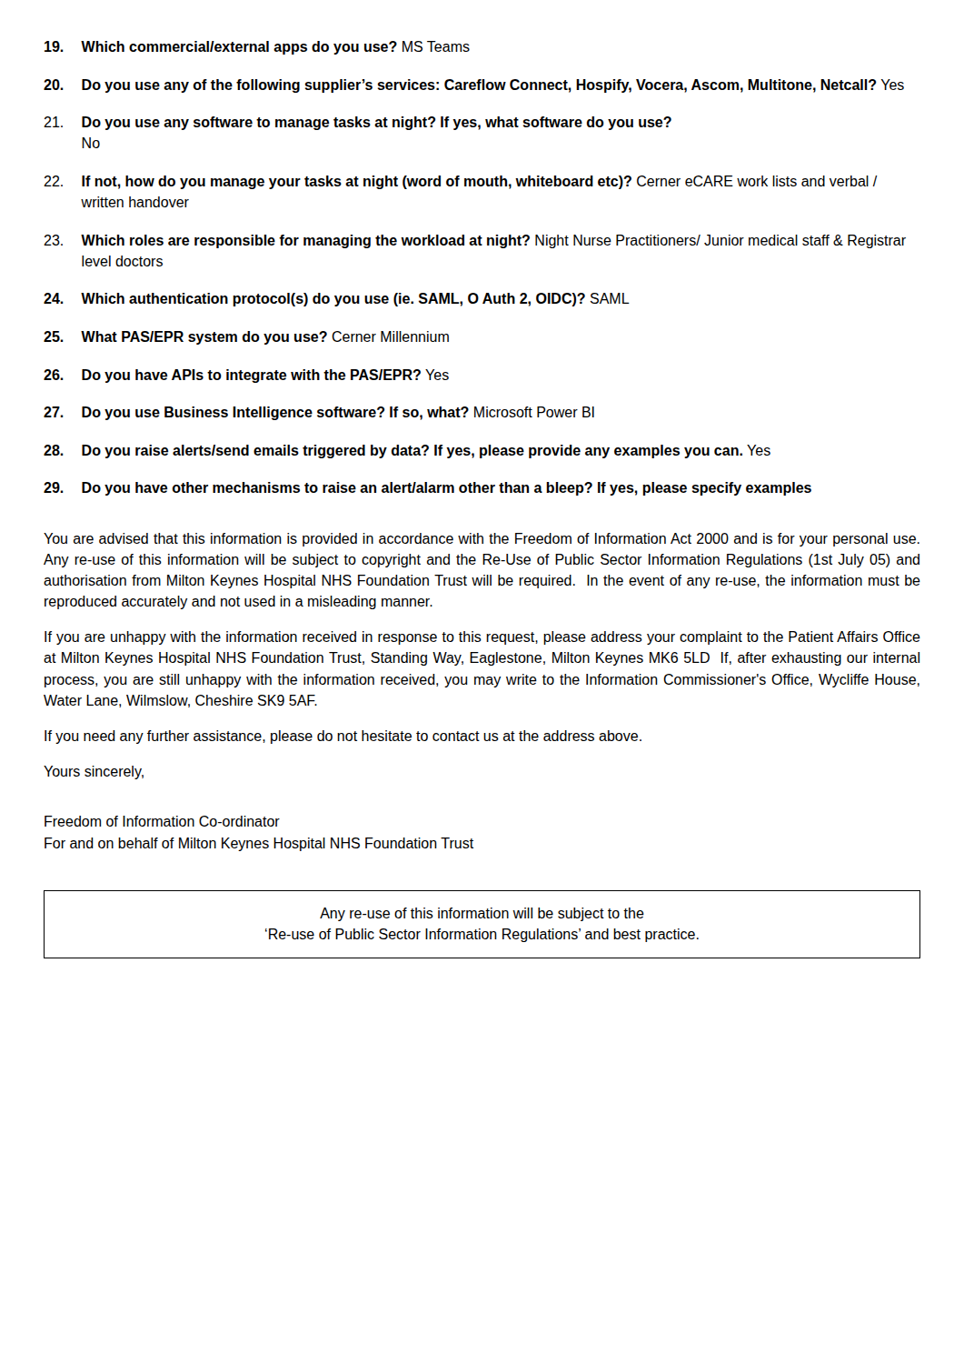19. Which commercial/external apps do you use? MS Teams
20. Do you use any of the following supplier’s services: Careflow Connect, Hospify, Vocera, Ascom, Multitone, Netcall? Yes
21. Do you use any software to manage tasks at night? If yes, what software do you use?
No
22. If not, how do you manage your tasks at night (word of mouth, whiteboard etc)? Cerner eCARE work lists and verbal / written handover
23. Which roles are responsible for managing the workload at night? Night Nurse Practitioners/ Junior medical staff & Registrar level doctors
24. Which authentication protocol(s) do you use (ie. SAML, O Auth 2, OIDC)? SAML
25. What PAS/EPR system do you use? Cerner Millennium
26. Do you have APIs to integrate with the PAS/EPR? Yes
27. Do you use Business Intelligence software? If so, what? Microsoft Power BI
28. Do you raise alerts/send emails triggered by data? If yes, please provide any examples you can. Yes
29. Do you have other mechanisms to raise an alert/alarm other than a bleep? If yes, please specify examples
You are advised that this information is provided in accordance with the Freedom of Information Act 2000 and is for your personal use. Any re-use of this information will be subject to copyright and the Re-Use of Public Sector Information Regulations (1st July 05) and authorisation from Milton Keynes Hospital NHS Foundation Trust will be required. In the event of any re-use, the information must be reproduced accurately and not used in a misleading manner.
If you are unhappy with the information received in response to this request, please address your complaint to the Patient Affairs Office at Milton Keynes Hospital NHS Foundation Trust, Standing Way, Eaglestone, Milton Keynes MK6 5LD If, after exhausting our internal process, you are still unhappy with the information received, you may write to the Information Commissioner's Office, Wycliffe House, Water Lane, Wilmslow, Cheshire SK9 5AF.
If you need any further assistance, please do not hesitate to contact us at the address above.
Yours sincerely,
Freedom of Information Co-ordinator
For and on behalf of Milton Keynes Hospital NHS Foundation Trust
Any re-use of this information will be subject to the
‘Re-use of Public Sector Information Regulations’ and best practice.